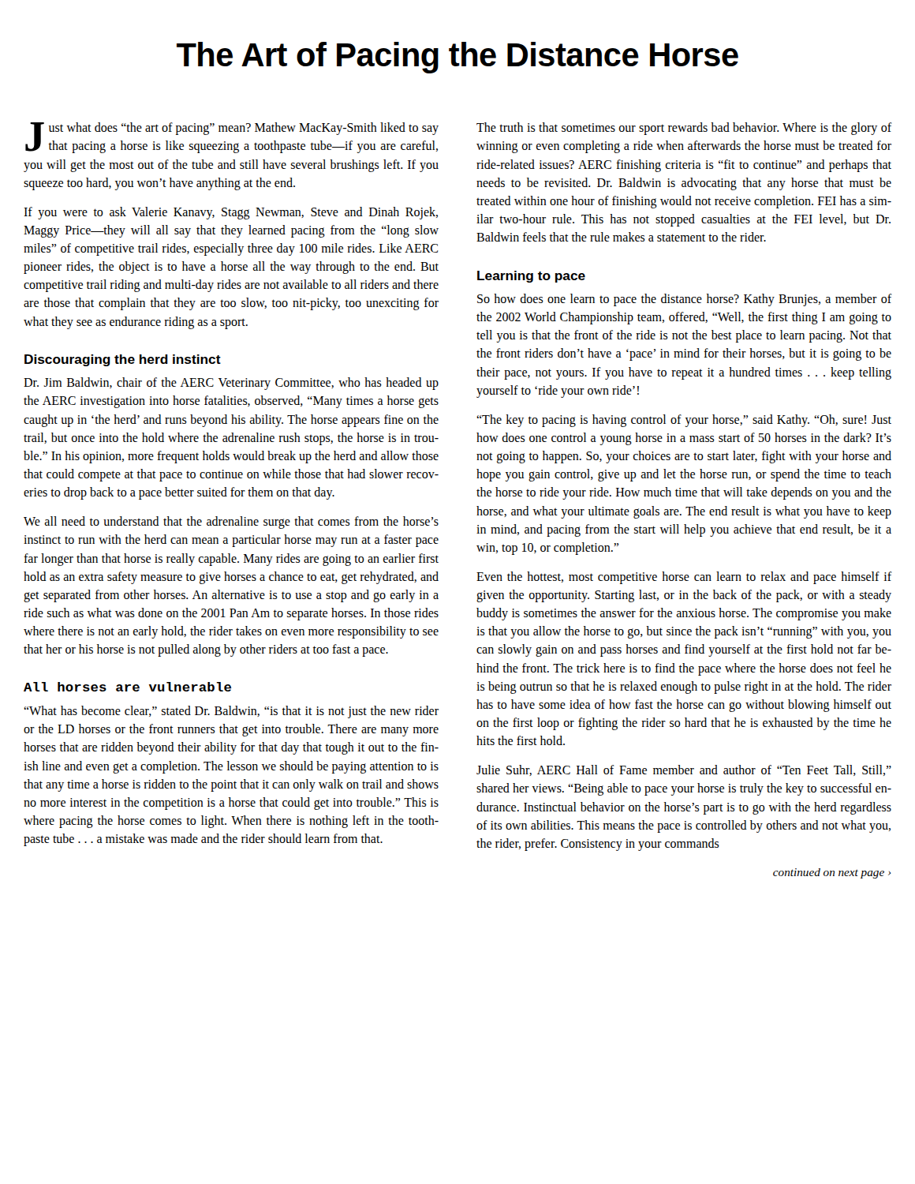The Art of Pacing the Distance Horse
Just what does “the art of pacing” mean? Mathew MacKay-Smith liked to say that pacing a horse is like squeezing a toothpaste tube—if you are careful, you will get the most out of the tube and still have several brushings left. If you squeeze too hard, you won’t have anything at the end.
If you were to ask Valerie Kanavy, Stagg Newman, Steve and Dinah Rojek, Maggy Price—they will all say that they learned pacing from the “long slow miles” of competitive trail rides, especially three day 100 mile rides. Like AERC pioneer rides, the object is to have a horse all the way through to the end. But competitive trail riding and multi-day rides are not available to all riders and there are those that complain that they are too slow, too nit-picky, too unexciting for what they see as endurance riding as a sport.
Discouraging the herd instinct
Dr. Jim Baldwin, chair of the AERC Veterinary Committee, who has headed up the AERC investigation into horse fatalities, observed, “Many times a horse gets caught up in ‘the herd’ and runs beyond his ability. The horse appears fine on the trail, but once into the hold where the adrenaline rush stops, the horse is in trouble.” In his opinion, more frequent holds would break up the herd and allow those that could compete at that pace to continue on while those that had slower recoveries to drop back to a pace better suited for them on that day.
We all need to understand that the adrenaline surge that comes from the horse’s instinct to run with the herd can mean a particular horse may run at a faster pace far longer than that horse is really capable. Many rides are going to an earlier first hold as an extra safety measure to give horses a chance to eat, get rehydrated, and get separated from other horses. An alternative is to use a stop and go early in a ride such as what was done on the 2001 Pan Am to separate horses. In those rides where there is not an early hold, the rider takes on even more responsibility to see that her or his horse is not pulled along by other riders at too fast a pace.
All horses are vulnerable
“What has become clear,” stated Dr. Baldwin, “is that it is not just the new rider or the LD horses or the front runners that get into trouble. There are many more horses that are ridden beyond their ability for that day that tough it out to the finish line and even get a completion. The lesson we should be paying attention to is that any time a horse is ridden to the point that it can only walk on trail and shows no more interest in the competition is a horse that could get into trouble.” This is where pacing the horse comes to light. When there is nothing left in the toothpaste tube . . . a mistake was made and the rider should learn from that.
The truth is that sometimes our sport rewards bad behavior. Where is the glory of winning or even completing a ride when afterwards the horse must be treated for ride-related issues? AERC finishing criteria is “fit to continue” and perhaps that needs to be revisited. Dr. Baldwin is advocating that any horse that must be treated within one hour of finishing would not receive completion. FEI has a similar two-hour rule. This has not stopped casualties at the FEI level, but Dr. Baldwin feels that the rule makes a statement to the rider.
Learning to pace
So how does one learn to pace the distance horse? Kathy Brunjes, a member of the 2002 World Championship team, offered, “Well, the first thing I am going to tell you is that the front of the ride is not the best place to learn pacing. Not that the front riders don’t have a ‘pace’ in mind for their horses, but it is going to be their pace, not yours. If you have to repeat it a hundred times . . . keep telling yourself to ‘ride your own ride’!
“The key to pacing is having control of your horse,” said Kathy. “Oh, sure! Just how does one control a young horse in a mass start of 50 horses in the dark? It’s not going to happen. So, your choices are to start later, fight with your horse and hope you gain control, give up and let the horse run, or spend the time to teach the horse to ride your ride. How much time that will take depends on you and the horse, and what your ultimate goals are. The end result is what you have to keep in mind, and pacing from the start will help you achieve that end result, be it a win, top 10, or completion.”
Even the hottest, most competitive horse can learn to relax and pace himself if given the opportunity. Starting last, or in the back of the pack, or with a steady buddy is sometimes the answer for the anxious horse. The compromise you make is that you allow the horse to go, but since the pack isn’t “running” with you, you can slowly gain on and pass horses and find yourself at the first hold not far behind the front. The trick here is to find the pace where the horse does not feel he is being outrun so that he is relaxed enough to pulse right in at the hold. The rider has to have some idea of how fast the horse can go without blowing himself out on the first loop or fighting the rider so hard that he is exhausted by the time he hits the first hold.
Julie Suhr, AERC Hall of Fame member and author of “Ten Feet Tall, Still,” shared her views. “Being able to pace your horse is truly the key to successful endurance. Instinctual behavior on the horse’s part is to go with the herd regardless of its own abilities. This means the pace is controlled by others and not what you, the rider, prefer. Consistency in your commands
continued on next page ›